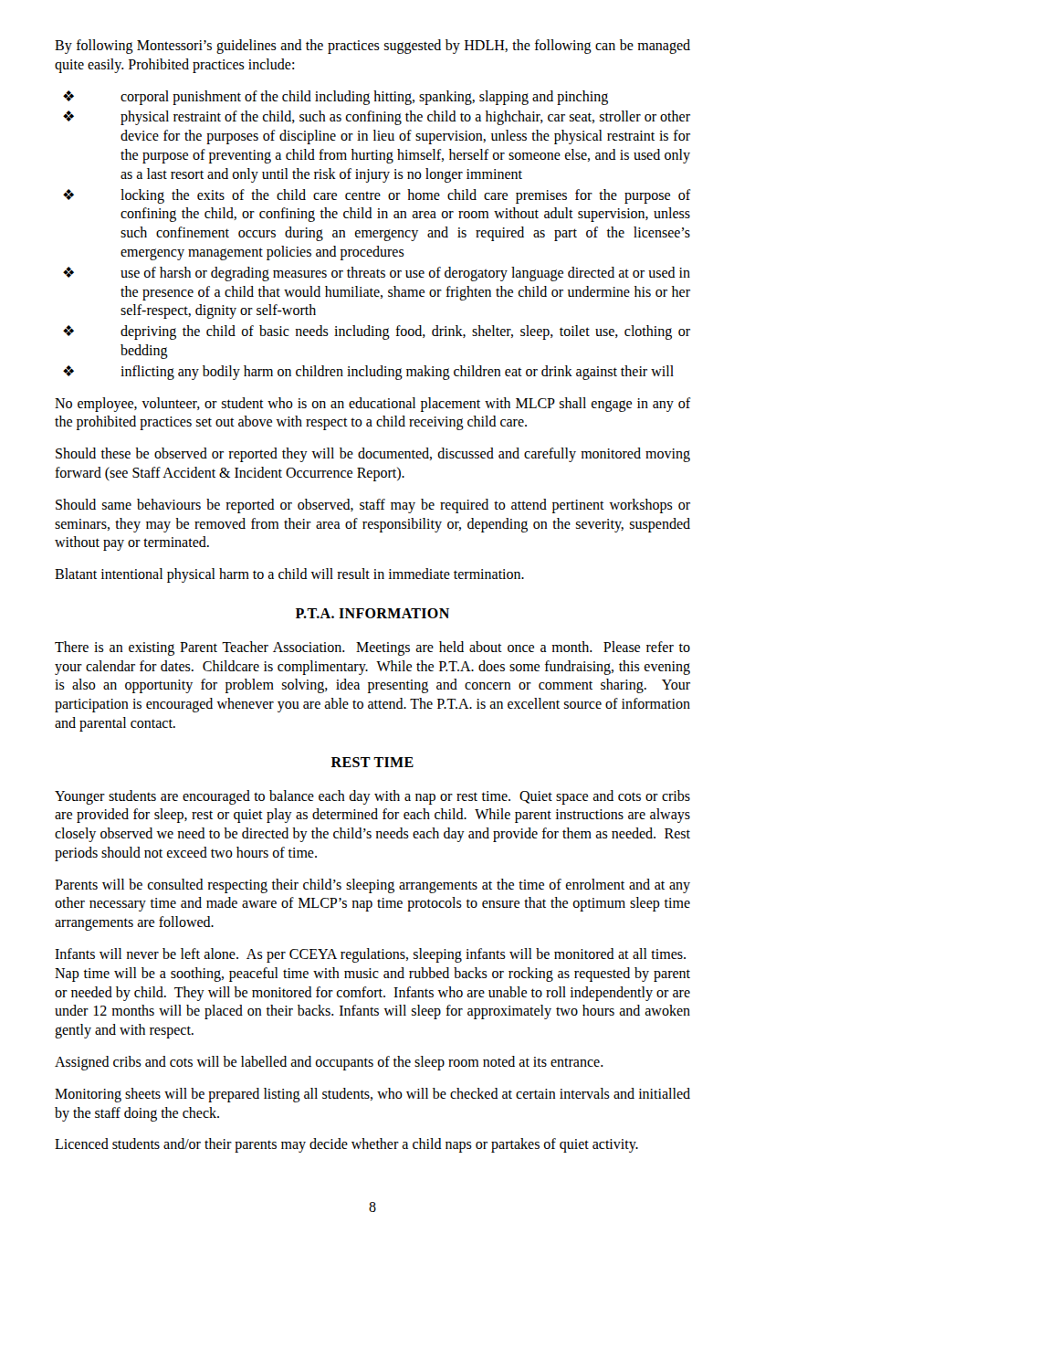By following Montessori’s guidelines and the practices suggested by HDLH, the following can be managed quite easily. Prohibited practices include:
corporal punishment of the child including hitting, spanking, slapping and pinching
physical restraint of the child, such as confining the child to a highchair, car seat, stroller or other device for the purposes of discipline or in lieu of supervision, unless the physical restraint is for the purpose of preventing a child from hurting himself, herself or someone else, and is used only as a last resort and only until the risk of injury is no longer imminent
locking the exits of the child care centre or home child care premises for the purpose of confining the child, or confining the child in an area or room without adult supervision, unless such confinement occurs during an emergency and is required as part of the licensee’s emergency management policies and procedures
use of harsh or degrading measures or threats or use of derogatory language directed at or used in the presence of a child that would humiliate, shame or frighten the child or undermine his or her self-respect, dignity or self-worth
depriving the child of basic needs including food, drink, shelter, sleep, toilet use, clothing or bedding
inflicting any bodily harm on children including making children eat or drink against their will
No employee, volunteer, or student who is on an educational placement with MLCP shall engage in any of the prohibited practices set out above with respect to a child receiving child care.
Should these be observed or reported they will be documented, discussed and carefully monitored moving forward (see Staff Accident & Incident Occurrence Report).
Should same behaviours be reported or observed, staff may be required to attend pertinent workshops or seminars, they may be removed from their area of responsibility or, depending on the severity, suspended without pay or terminated.
Blatant intentional physical harm to a child will result in immediate termination.
P.T.A. INFORMATION
There is an existing Parent Teacher Association. Meetings are held about once a month. Please refer to your calendar for dates. Childcare is complimentary. While the P.T.A. does some fundraising, this evening is also an opportunity for problem solving, idea presenting and concern or comment sharing. Your participation is encouraged whenever you are able to attend. The P.T.A. is an excellent source of information and parental contact.
REST TIME
Younger students are encouraged to balance each day with a nap or rest time. Quiet space and cots or cribs are provided for sleep, rest or quiet play as determined for each child. While parent instructions are always closely observed we need to be directed by the child’s needs each day and provide for them as needed. Rest periods should not exceed two hours of time.
Parents will be consulted respecting their child’s sleeping arrangements at the time of enrolment and at any other necessary time and made aware of MLCP’s nap time protocols to ensure that the optimum sleep time arrangements are followed.
Infants will never be left alone. As per CCEYA regulations, sleeping infants will be monitored at all times. Nap time will be a soothing, peaceful time with music and rubbed backs or rocking as requested by parent or needed by child. They will be monitored for comfort. Infants who are unable to roll independently or are under 12 months will be placed on their backs. Infants will sleep for approximately two hours and awoken gently and with respect.
Assigned cribs and cots will be labelled and occupants of the sleep room noted at its entrance.
Monitoring sheets will be prepared listing all students, who will be checked at certain intervals and initialled by the staff doing the check.
Licenced students and/or their parents may decide whether a child naps or partakes of quiet activity.
8